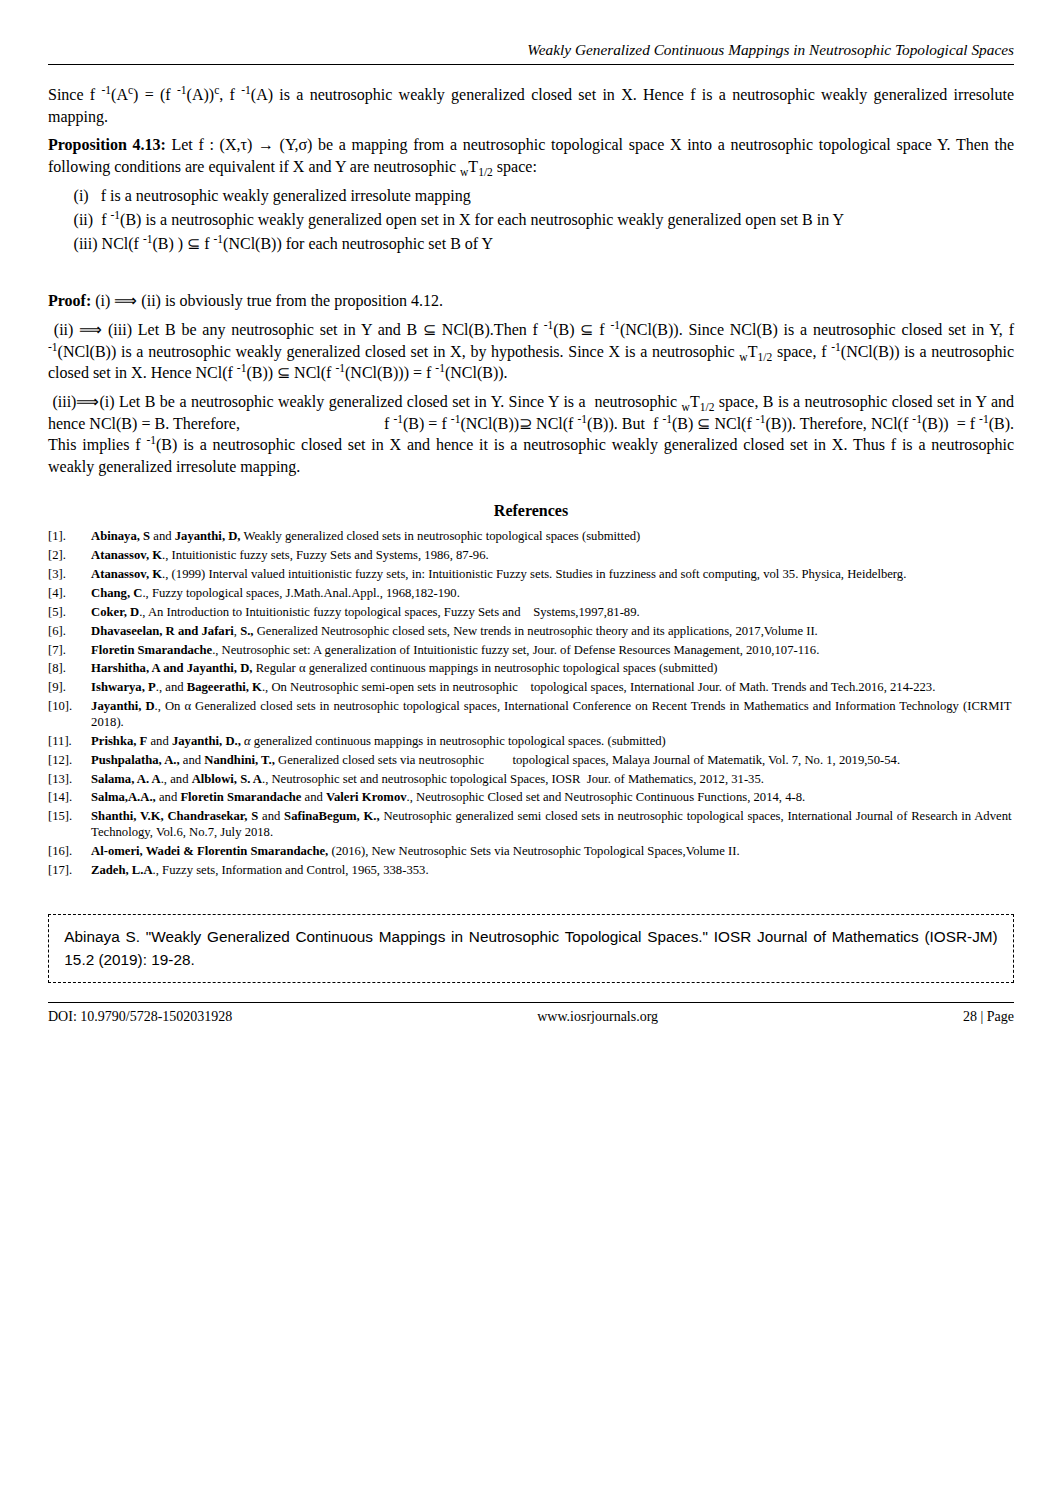Weakly Generalized Continuous Mappings in Neutrosophic Topological Spaces
Since f -1(Ac) = (f -1(A))c, f -1(A) is a neutrosophic weakly generalized closed set in X. Hence f is a neutrosophic weakly generalized irresolute mapping.
Proposition 4.13: Let f : (X,τ) → (Y,σ) be a mapping from a neutrosophic topological space X into a neutrosophic topological space Y. Then the following conditions are equivalent if X and Y are neutrosophic wT1/2 space:
(i) f is a neutrosophic weakly generalized irresolute mapping
(ii) f -1(B) is a neutrosophic weakly generalized open set in X for each neutrosophic weakly generalized open set B in Y
(iii) NCl(f -1(B) ) ⊆ f -1(NCl(B)) for each neutrosophic set B of Y
Proof: (i) ⟹ (ii) is obviously true from the proposition 4.12.
(ii) ⟹ (iii) Let B be any neutrosophic set in Y and B ⊆ NCl(B).Then f -1(B) ⊆ f -1(NCl(B)). Since NCl(B) is a neutrosophic closed set in Y, f -1(NCl(B)) is a neutrosophic weakly generalized closed set in X, by hypothesis. Since X is a neutrosophic wT1/2 space, f -1(NCl(B)) is a neutrosophic closed set in X. Hence NCl(f -1(B)) ⊆ NCl(f -1(NCl(B))) = f -1(NCl(B)).
(iii)⟹(i) Let B be a neutrosophic weakly generalized closed set in Y. Since Y is a neutrosophic wT1/2 space, B is a neutrosophic closed set in Y and hence NCl(B) = B. Therefore, f -1(B) = f -1(NCl(B))⊇ NCl(f -1(B)). But f -1(B) ⊆ NCl(f -1(B)). Therefore, NCl(f -1(B)) = f -1(B). This implies f -1(B) is a neutrosophic closed set in X and hence it is a neutrosophic weakly generalized closed set in X. Thus f is a neutrosophic weakly generalized irresolute mapping.
References
| [1]. | Abinaya, S and Jayanthi, D, Weakly generalized closed sets in neutrosophic topological spaces (submitted) |
| [2]. | Atanassov, K ., Intuitionistic fuzzy sets, Fuzzy Sets and Systems, 1986, 87-96. |
| [3]. | Atanassov, K ., (1999) Interval valued intuitionistic fuzzy sets, in: Intuitionistic Fuzzy sets. Studies in fuzziness and soft computing, vol 35. Physica, Heidelberg. |
| [4]. | Chang, C ., Fuzzy topological spaces, J.Math.Anal.Appl., 1968,182-190. |
| [5]. | Coker, D ., An Introduction to Intuitionistic fuzzy topological spaces, Fuzzy Sets and Systems,1997,81-89. |
| [6]. | Dhavaseelan, R and Jafari , S., Generalized Neutrosophic closed sets, New trends in neutrosophic theory and its applications, 2017,Volume II. |
| [7]. | Floretin Smarandache ., Neutrosophic set: A generalization of Intuitionistic fuzzy set, Jour. of Defense Resources Management, 2010,107-116. |
| [8]. | Harshitha, A and Jayanthi, D, Regular α generalized continuous mappings in neutrosophic topological spaces (submitted) |
| [9]. | Ishwarya, P ., and Bageerathi, K ., On Neutrosophic semi-open sets in neutrosophic topological spaces, International Jour. of Math. Trends and Tech.2016, 214-223. |
| [10]. | Jayanthi, D ., On α Generalized closed sets in neutrosophic topological spaces, International Conference on Recent Trends in Mathematics and Information Technology (ICRMIT 2018). |
| [11]. | Prishka, F and Jayanthi, D., α generalized continuous mappings in neutrosophic topological spaces. (submitted) |
| [12]. | Pushpalatha, A., and Nandhini, T., Generalized closed sets via neutrosophic topological spaces, Malaya Journal of Matematik, Vol. 7, No. 1, 2019,50-54. |
| [13]. | Salama, A. A ., and Alblowi, S. A ., Neutrosophic set and neutrosophic topological Spaces, IOSR Jour. of Mathematics, 2012, 31-35. |
| [14]. | Salma,A.A., and Floretin Smarandache and Valeri Kromov ., Neutrosophic Closed set and Neutrosophic Continuous Functions, 2014, 4-8. |
| [15]. | Shanthi, V.K, Chandrasekar, S and SafinaBegum, K., Neutrosophic generalized semi closed sets in neutrosophic topological spaces, International Journal of Research in Advent Technology, Vol.6, No.7, July 2018. |
| [16]. | Al-omeri, Wadei & Florentin Smarandache, (2016), New Neutrosophic Sets via Neutrosophic Topological Spaces,Volume II. |
| [17]. | Zadeh, L.A ., Fuzzy sets, Information and Control, 1965, 338-353. |
Abinaya S. "Weakly Generalized Continuous Mappings in Neutrosophic Topological Spaces." IOSR Journal of Mathematics (IOSR-JM) 15.2 (2019): 19-28.
DOI: 10.9790/5728-1502031928 www.iosrjournals.org 28 | Page